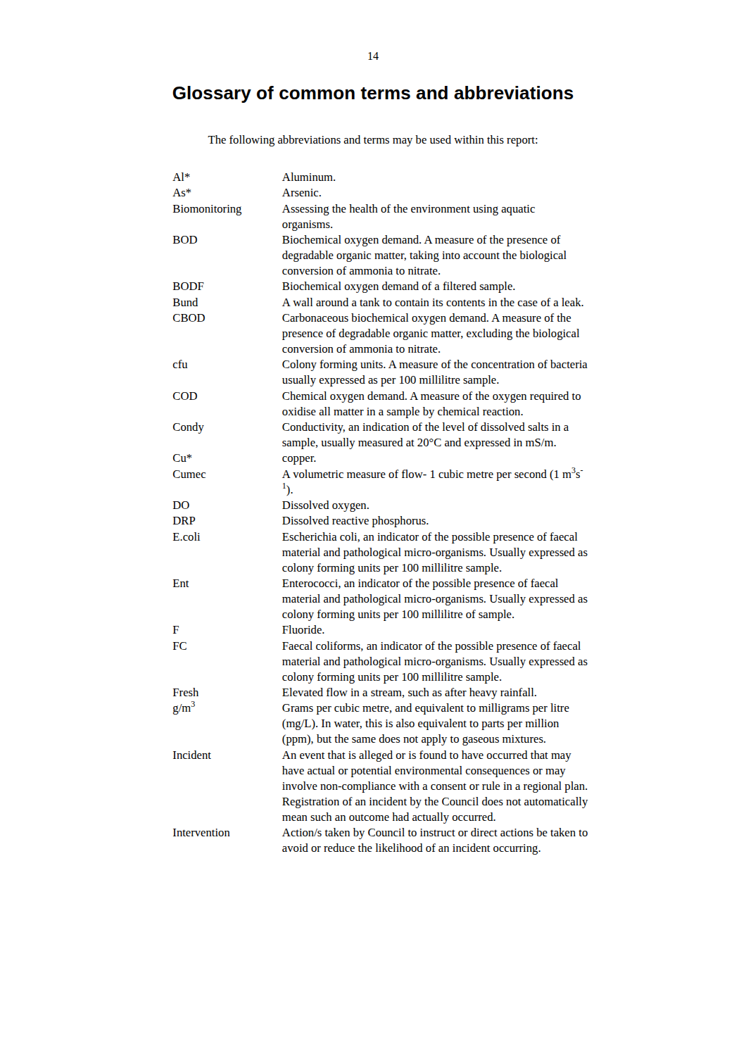14
Glossary of common terms and abbreviations
The following abbreviations and terms may be used within this report:
Al*
Aluminum.
As*
Arsenic.
Biomonitoring
Assessing the health of the environment using aquatic organisms.
BOD
Biochemical oxygen demand. A measure of the presence of degradable organic matter, taking into account the biological conversion of ammonia to nitrate.
BODF
Biochemical oxygen demand of a filtered sample.
Bund
A wall around a tank to contain its contents in the case of a leak.
CBOD
Carbonaceous biochemical oxygen demand. A measure of the presence of degradable organic matter, excluding the biological conversion of ammonia to nitrate.
cfu
Colony forming units. A measure of the concentration of bacteria usually expressed as per 100 millilitre sample.
COD
Chemical oxygen demand. A measure of the oxygen required to oxidise all matter in a sample by chemical reaction.
Condy
Conductivity, an indication of the level of dissolved salts in a sample, usually measured at 20°C and expressed in mS/m.
Cu*
copper.
Cumec
A volumetric measure of flow- 1 cubic metre per second (1 m3s-1).
DO
Dissolved oxygen.
DRP
Dissolved reactive phosphorus.
E.coli
Escherichia coli, an indicator of the possible presence of faecal material and pathological micro-organisms. Usually expressed as colony forming units per 100 millilitre sample.
Ent
Enterococci, an indicator of the possible presence of faecal material and pathological micro-organisms. Usually expressed as colony forming units per 100 millilitre of sample.
F
Fluoride.
FC
Faecal coliforms, an indicator of the possible presence of faecal material and pathological micro-organisms. Usually expressed as colony forming units per 100 millilitre sample.
Fresh
Elevated flow in a stream, such as after heavy rainfall.
g/m3
Grams per cubic metre, and equivalent to milligrams per litre (mg/L). In water, this is also equivalent to parts per million (ppm), but the same does not apply to gaseous mixtures.
Incident
An event that is alleged or is found to have occurred that may have actual or potential environmental consequences or may involve non-compliance with a consent or rule in a regional plan. Registration of an incident by the Council does not automatically mean such an outcome had actually occurred.
Intervention
Action/s taken by Council to instruct or direct actions be taken to avoid or reduce the likelihood of an incident occurring.